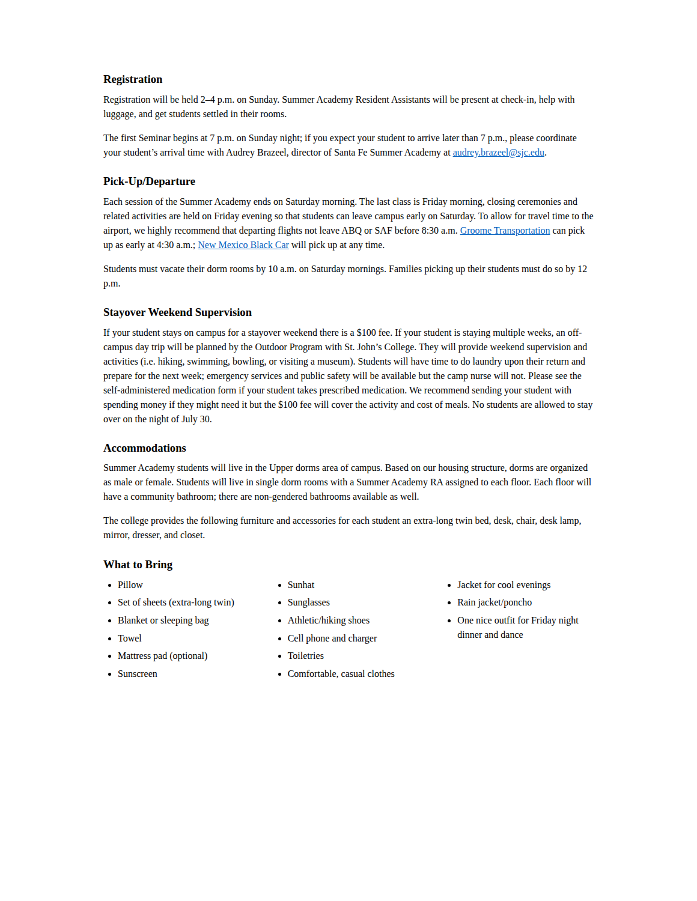Registration
Registration will be held 2–4 p.m. on Sunday. Summer Academy Resident Assistants will be present at check-in, help with luggage, and get students settled in their rooms.
The first Seminar begins at 7 p.m. on Sunday night; if you expect your student to arrive later than 7 p.m., please coordinate your student’s arrival time with Audrey Brazeel, director of Santa Fe Summer Academy at audrey.brazeel@sjc.edu.
Pick-Up/Departure
Each session of the Summer Academy ends on Saturday morning. The last class is Friday morning, closing ceremonies and related activities are held on Friday evening so that students can leave campus early on Saturday. To allow for travel time to the airport, we highly recommend that departing flights not leave ABQ or SAF before 8:30 a.m. Groome Transportation can pick up as early at 4:30 a.m.; New Mexico Black Car will pick up at any time.
Students must vacate their dorm rooms by 10 a.m. on Saturday mornings. Families picking up their students must do so by 12 p.m.
Stayover Weekend Supervision
If your student stays on campus for a stayover weekend there is a $100 fee. If your student is staying multiple weeks, an off-campus day trip will be planned by the Outdoor Program with St. John’s College. They will provide weekend supervision and activities (i.e. hiking, swimming, bowling, or visiting a museum). Students will have time to do laundry upon their return and prepare for the next week; emergency services and public safety will be available but the camp nurse will not. Please see the self-administered medication form if your student takes prescribed medication. We recommend sending your student with spending money if they might need it but the $100 fee will cover the activity and cost of meals. No students are allowed to stay over on the night of July 30.
Accommodations
Summer Academy students will live in the Upper dorms area of campus. Based on our housing structure, dorms are organized as male or female. Students will live in single dorm rooms with a Summer Academy RA assigned to each floor. Each floor will have a community bathroom; there are non-gendered bathrooms available as well.
The college provides the following furniture and accessories for each student an extra-long twin bed, desk, chair, desk lamp, mirror, dresser, and closet.
What to Bring
Pillow
Set of sheets (extra-long twin)
Blanket or sleeping bag
Towel
Mattress pad (optional)
Sunscreen
Sunhat
Sunglasses
Athletic/hiking shoes
Cell phone and charger
Toiletries
Comfortable, casual clothes
Jacket for cool evenings
Rain jacket/poncho
One nice outfit for Friday night dinner and dance